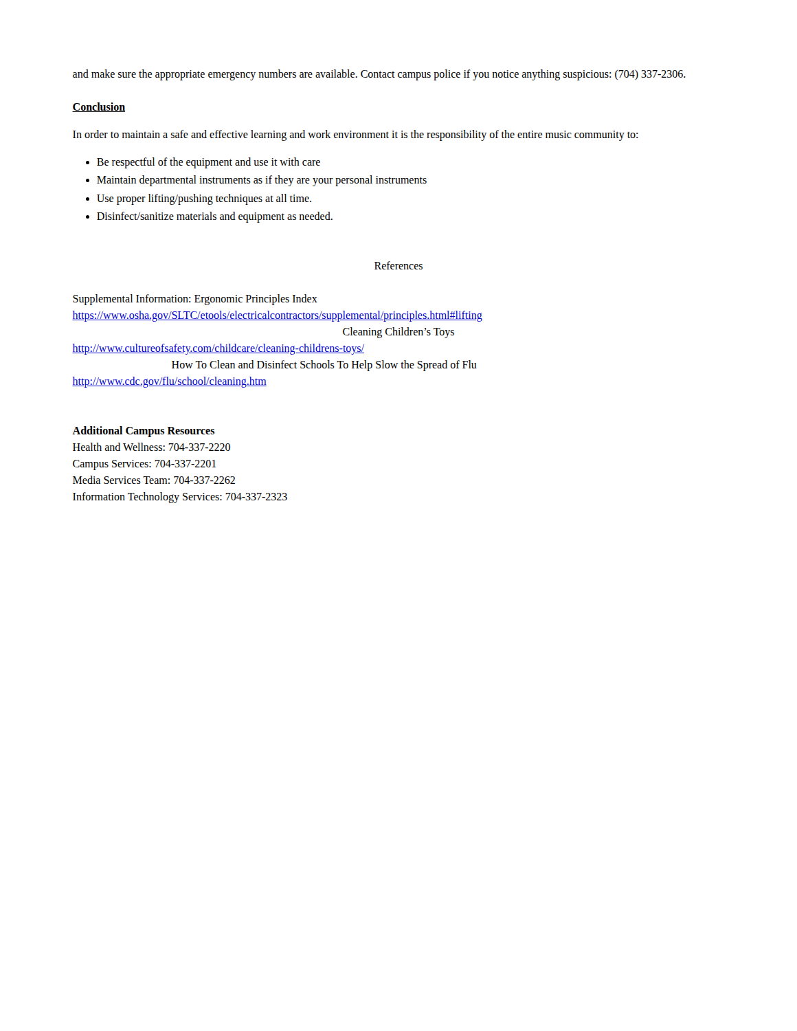and make sure the appropriate emergency numbers are available. Contact campus police if you notice anything suspicious: (704) 337-2306.
Conclusion
In order to maintain a safe and effective learning and work environment it is the responsibility of the entire music community to:
Be respectful of the equipment and use it with care
Maintain departmental instruments as if they are your personal instruments
Use proper lifting/pushing techniques at all time.
Disinfect/sanitize materials and equipment as needed.
References
Supplemental Information: Ergonomic Principles Index https://www.osha.gov/SLTC/etools/electricalcontractors/supplemental/principles.html#lifting Cleaning Children’s Toys http://www.cultureofsafety.com/childcare/cleaning-childrens-toys/ How To Clean and Disinfect Schools To Help Slow the Spread of Flu http://www.cdc.gov/flu/school/cleaning.htm
Additional Campus Resources
Health and Wellness: 704-337-2220
Campus Services: 704-337-2201
Media Services Team: 704-337-2262
Information Technology Services: 704-337-2323